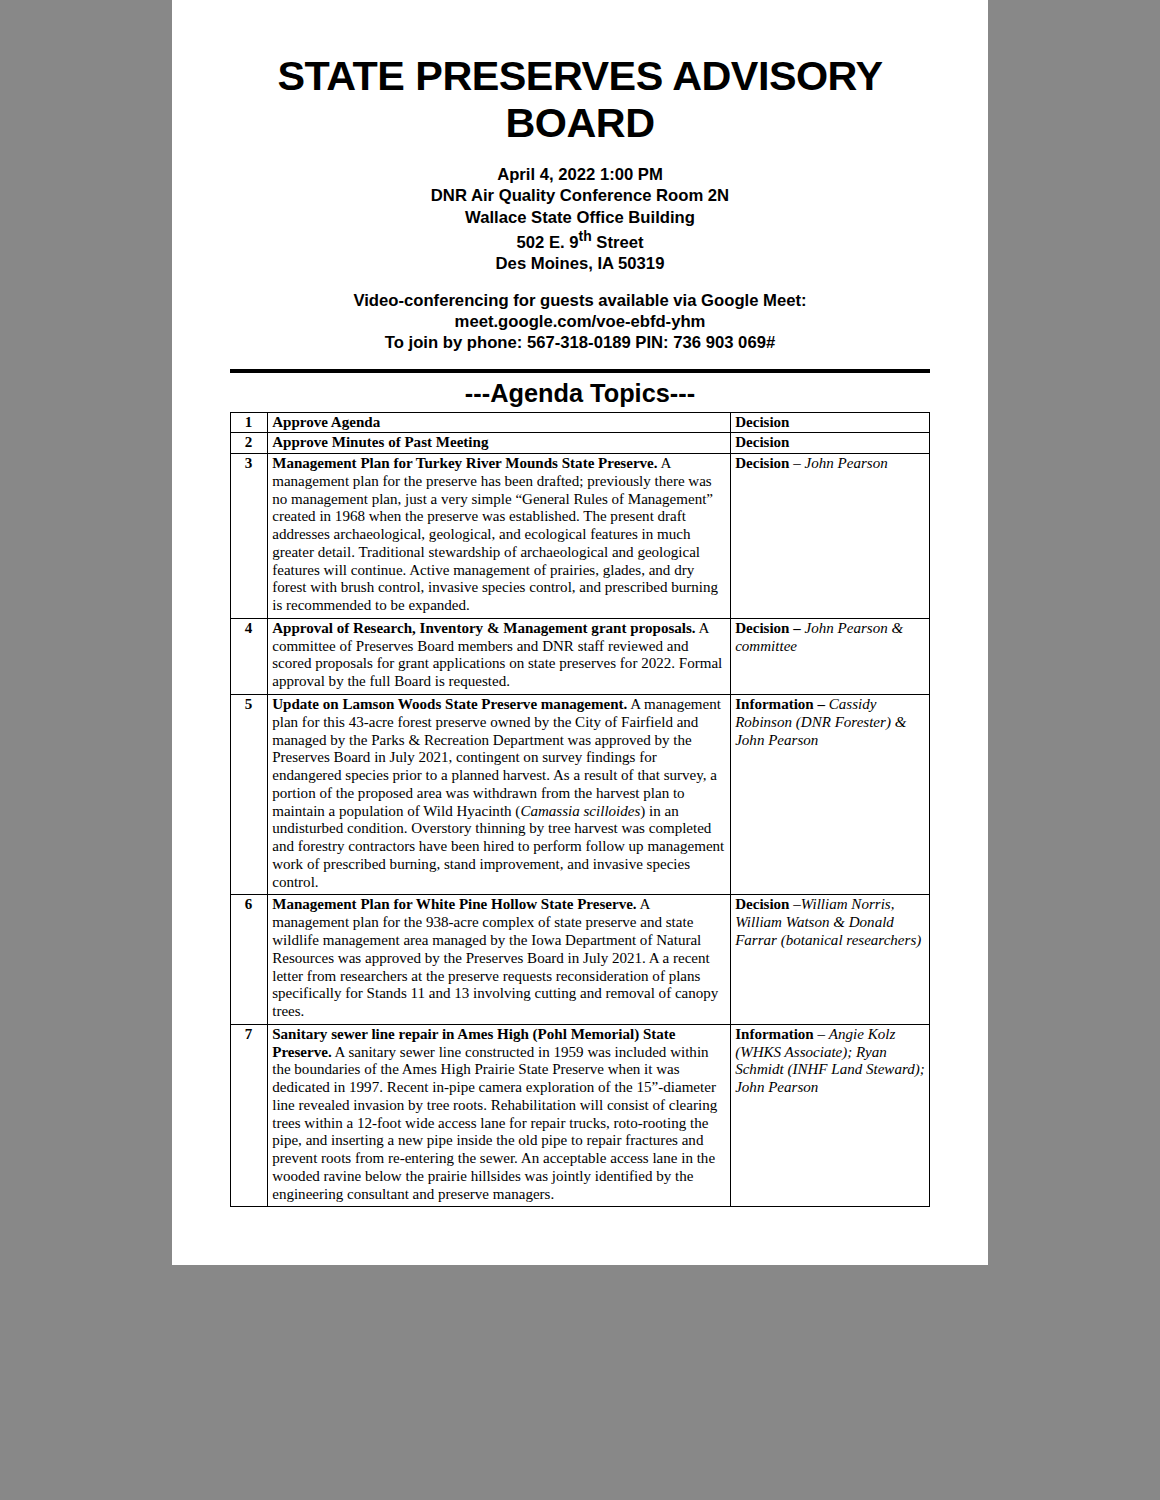STATE PRESERVES ADVISORY BOARD
April 4, 2022 1:00 PM
DNR Air Quality Conference Room 2N
Wallace State Office Building
502 E. 9th Street
Des Moines, IA 50319 Video-conferencing for guests available via Google Meet:
meet.google.com/voe-ebfd-yhm
To join by phone: 567-318-0189 PIN: 736 903 069#
---Agenda Topics---
| 1 | Approve Agenda | Decision |
| 2 | Approve Minutes of Past Meeting | Decision |
| 3 | Management Plan for Turkey River Mounds State Preserve. A management plan for the preserve has been drafted; previously there was no management plan, just a very simple “General Rules of Management” created in 1968 when the preserve was established. The present draft addresses archaeological, geological, and ecological features in much greater detail. Traditional stewardship of archaeological and geological features will continue. Active management of prairies, glades, and dry forest with brush control, invasive species control, and prescribed burning is recommended to be expanded. | Decision – John Pearson |
| 4 | Approval of Research, Inventory & Management grant proposals. A committee of Preserves Board members and DNR staff reviewed and scored proposals for grant applications on state preserves for 2022. Formal approval by the full Board is requested. | Decision – John Pearson & committee |
| 5 | Update on Lamson Woods State Preserve management. A management plan for this 43-acre forest preserve owned by the City of Fairfield and managed by the Parks & Recreation Department was approved by the Preserves Board in July 2021, contingent on survey findings for endangered species prior to a planned harvest. As a result of that survey, a portion of the proposed area was withdrawn from the harvest plan to maintain a population of Wild Hyacinth ( Camassia scilloides ) in an undisturbed condition. Overstory thinning by tree harvest was completed and forestry contractors have been hired to perform follow up management work of prescribed burning, stand improvement, and invasive species control. | Information – Cassidy Robinson (DNR Forester) & John Pearson |
| 6 | Management Plan for White Pine Hollow State Preserve. A management plan for the 938-acre complex of state preserve and state wildlife management area managed by the Iowa Department of Natural Resources was approved by the Preserves Board in July 2021. A a recent letter from researchers at the preserve requests reconsideration of plans specifically for Stands 11 and 13 involving cutting and removal of canopy trees. | Decision – William Norris, William Watson & Donald Farrar (botanical researchers) |
| 7 | Sanitary sewer line repair in Ames High (Pohl Memorial) State Preserve. A sanitary sewer line constructed in 1959 was included within the boundaries of the Ames High Prairie State Preserve when it was dedicated in 1997. Recent in-pipe camera exploration of the 15”-diameter line revealed invasion by tree roots. Rehabilitation will consist of clearing trees within a 12-foot wide access lane for repair trucks, roto-rooting the pipe, and inserting a new pipe inside the old pipe to repair fractures and prevent roots from re-entering the sewer. An acceptable access lane in the wooded ravine below the prairie hillsides was jointly identified by the engineering consultant and preserve managers. | Information – Angie Kolz (WHKS Associate); Ryan Schmidt (INHF Land Steward); John Pearson |